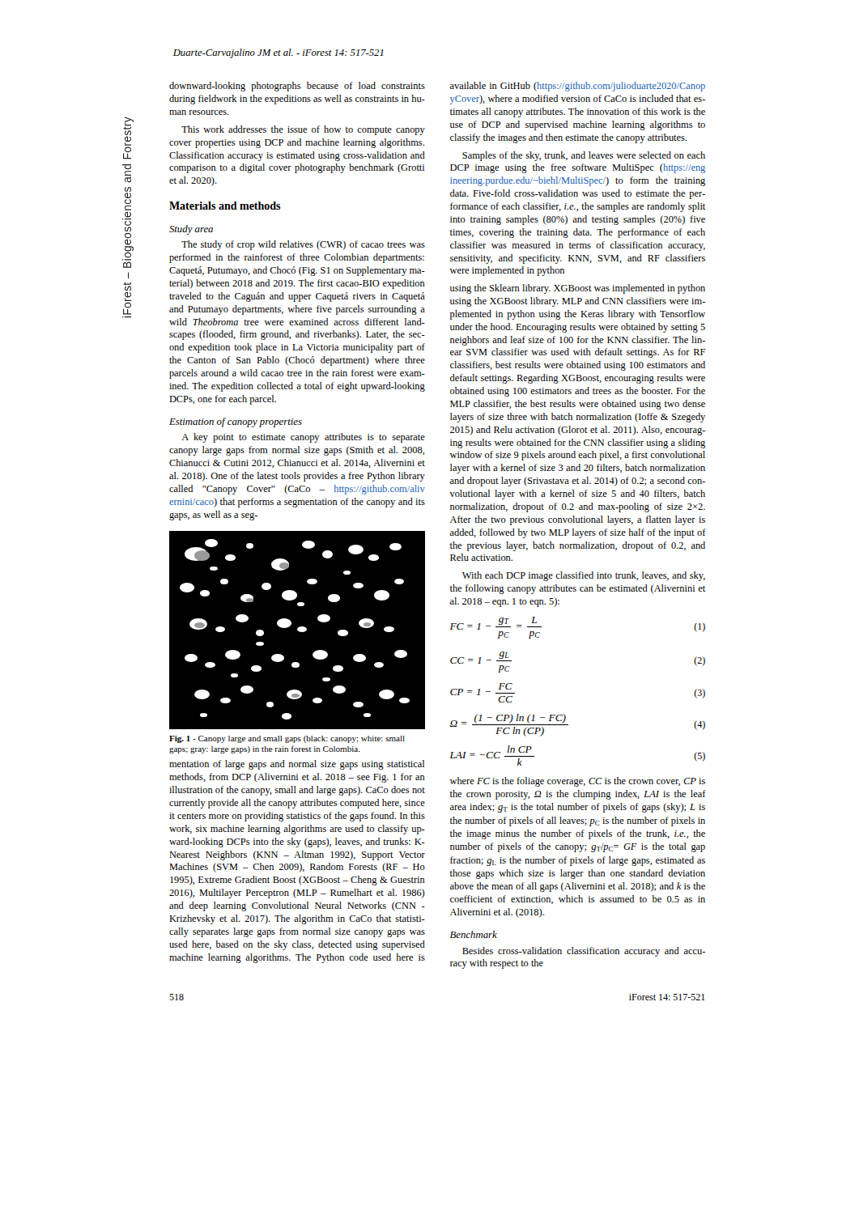iForest – Biogeosciences and Forestry
Duarte-Carvajalino JM et al. - iForest 14: 517-521
downward-looking photographs because of load constraints during fieldwork in the expeditions as well as constraints in human resources.
This work addresses the issue of how to compute canopy cover properties using DCP and machine learning algorithms. Classification accuracy is estimated using cross-validation and comparison to a digital cover photography benchmark (Grotti et al. 2020).
Materials and methods
Study area
The study of crop wild relatives (CWR) of cacao trees was performed in the rainforest of three Colombian departments: Caquetá, Putumayo, and Chocó (Fig. S1 on Supplementary material) between 2018 and 2019. The first cacao-BIO expedition traveled to the Caguán and upper Caquetá rivers in Caquetá and Putumayo departments, where five parcels surrounding a wild Theobroma tree were examined across different landscapes (flooded, firm ground, and riverbanks). Later, the second expedition took place in La Victoria municipality part of the Canton of San Pablo (Chocó department) where three parcels around a wild cacao tree in the rain forest were examined. The expedition collected a total of eight upward-looking DCPs, one for each parcel.
Estimation of canopy properties
A key point to estimate canopy attributes is to separate canopy large gaps from normal size gaps (Smith et al. 2008, Chianucci & Cutini 2012, Chianucci et al. 2014a, Alivernini et al. 2018). One of the latest tools provides a free Python library called "Canopy Cover" (CaCo – https://github.com/aliv ernini/caco) that performs a segmentation of the canopy and its gaps, as well as a seg-
Fig. 1 - Canopy large and small gaps (black: canopy; white: small gaps; gray: large gaps) in the rain forest in Colombia.
mentation of large gaps and normal size gaps using statistical methods, from DCP (Alivernini et al. 2018 – see Fig. 1 for an illustration of the canopy, small and large gaps). CaCo does not currently provide all the canopy attributes computed here, since it centers more on providing statistics of the gaps found. In this work, six machine learning algorithms are used to classify upward-looking DCPs into the sky (gaps), leaves, and trunks: K-Nearest Neighbors (KNN – Altman 1992), Support Vector Machines (SVM – Chen 2009), Random Forests (RF – Ho 1995), Extreme Gradient Boost (XGBoost – Cheng & Guestrin 2016), Multilayer Perceptron (MLP – Rumelhart et al. 1986) and deep learning Convolutional Neural Networks (CNN - Krizhevsky et al. 2017). The algorithm in CaCo that statistically separates large gaps from normal size canopy gaps was used here, based on the sky class, detected using supervised machine learning algorithms. The Python code used here is available in GitHub (https://github.com/julioduarte2020/Canop yCover), where a modified version of CaCo is included that estimates all canopy attributes. The innovation of this work is the use of DCP and supervised machine learning algorithms to classify the images and then estimate the canopy attributes.
Samples of the sky, trunk, and leaves were selected on each DCP image using the free software MultiSpec (https://eng ineering.purdue.edu/~biehl/MultiSpec/) to form the training data. Five-fold cross-validation was used to estimate the performance of each classifier, i.e., the samples are randomly split into training samples (80%) and testing samples (20%) five times, covering the training data. The performance of each classifier was measured in terms of classification accuracy, sensitivity, and specificity. KNN, SVM, and RF classifiers were implemented in python
using the Sklearn library. XGBoost was implemented in python using the XGBoost library. MLP and CNN classifiers were implemented in python using the Keras library with Tensorflow under the hood. Encouraging results were obtained by setting 5 neighbors and leaf size of 100 for the KNN classifier. The linear SVM classifier was used with default settings. As for RF classifiers, best results were obtained using 100 estimators and default settings. Regarding XGBoost, encouraging results were obtained using 100 estimators and trees as the booster. For the MLP classifier, the best results were obtained using two dense layers of size three with batch normalization (Ioffe & Szegedy 2015) and Relu activation (Glorot et al. 2011). Also, encouraging results were obtained for the CNN classifier using a sliding window of size 9 pixels around each pixel, a first convolutional layer with a kernel of size 3 and 20 filters, batch normalization and dropout layer (Srivastava et al. 2014) of 0.2; a second convolutional layer with a kernel of size 5 and 40 filters, batch normalization, dropout of 0.2 and max-pooling of size 2×2. After the two previous convolutional layers, a flatten layer is added, followed by two MLP layers of size half of the input of the previous layer, batch normalization, dropout of 0.2, and Relu activation.
With each DCP image classified into trunk, leaves, and sky, the following canopy attributes can be estimated (Alivernini et al. 2018 – eqn. 1 to eqn. 5):
FC = 1 − gT pC = LpC (1)
CC = 1 − gL pC (2)
CP = 1 − FC CC (3)
Ω = (1 − CP) ln (1 − FC) FC ln (CP) (4)
LAI = −CC ln CP k (5)
where FC is the foliage coverage, CC is the crown cover, CP is the crown porosity, Ω is the clumping index, LAI is the leaf area index; gT is the total number of pixels of gaps (sky); L is the number of pixels of all leaves; pC is the number of pixels in the image minus the number of pixels of the trunk, i.e., the number of pixels of the canopy; gT/pC= GF is the total gap fraction; gL is the number of pixels of large gaps, estimated as those gaps which size is larger than one standard deviation above the mean of all gaps (Alivernini et al. 2018); and k is the coefficient of extinction, which is assumed to be 0.5 as in Alivernini et al. (2018).
Benchmark
Besides cross-validation classification accuracy and accuracy with respect to the
518 iForest 14: 517-521